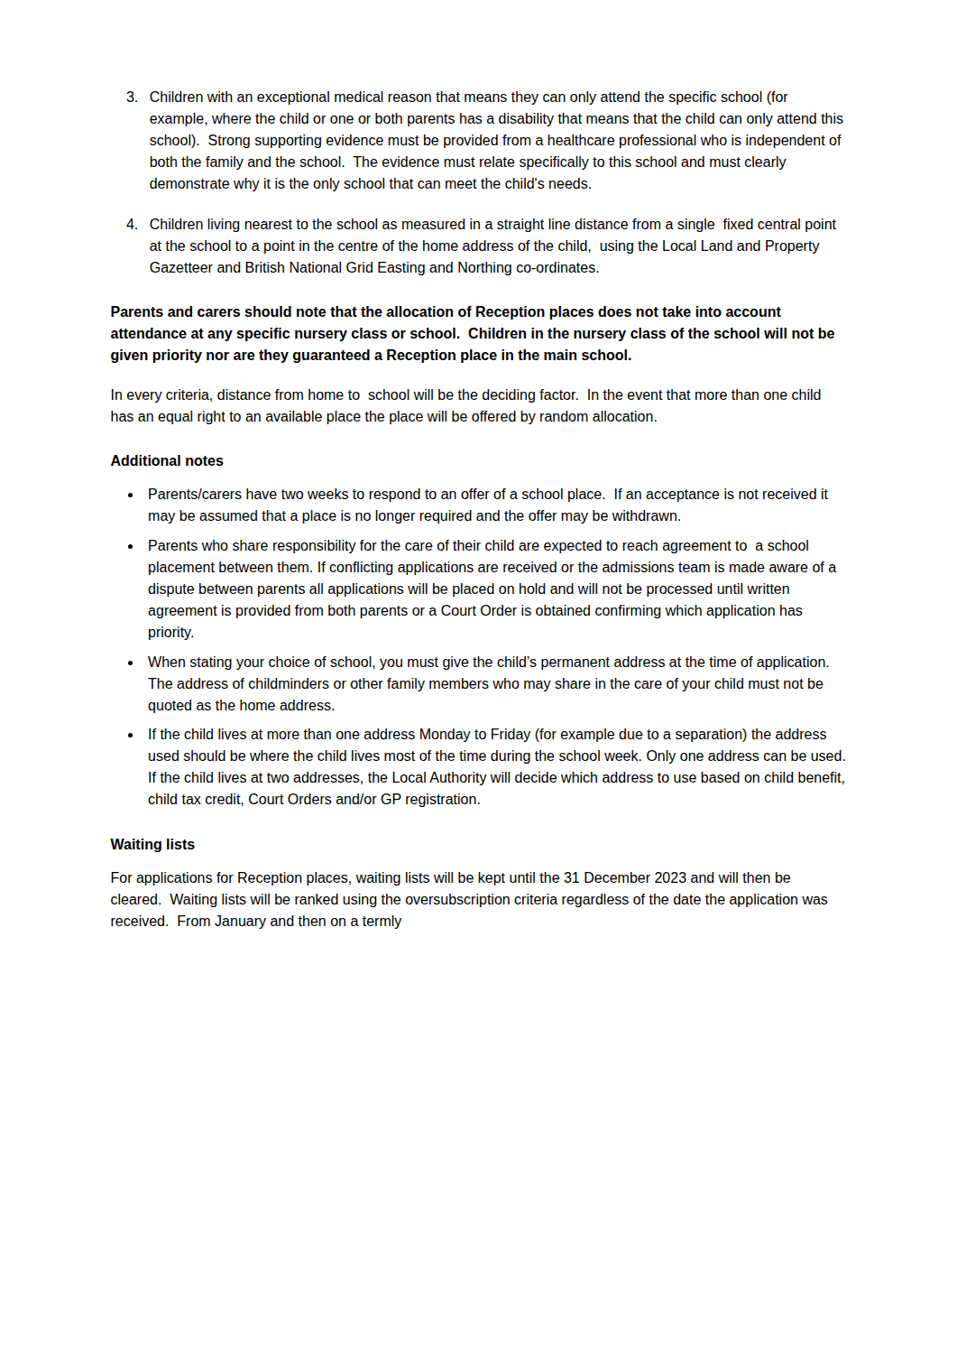Children with an exceptional medical reason that means they can only attend the specific school (for example, where the child or one or both parents has a disability that means that the child can only attend this school). Strong supporting evidence must be provided from a healthcare professional who is independent of both the family and the school. The evidence must relate specifically to this school and must clearly demonstrate why it is the only school that can meet the child's needs.
Children living nearest to the school as measured in a straight line distance from a single fixed central point at the school to a point in the centre of the home address of the child, using the Local Land and Property Gazetteer and British National Grid Easting and Northing co-ordinates.
Parents and carers should note that the allocation of Reception places does not take into account attendance at any specific nursery class or school. Children in the nursery class of the school will not be given priority nor are they guaranteed a Reception place in the main school.
In every criteria, distance from home to school will be the deciding factor. In the event that more than one child has an equal right to an available place the place will be offered by random allocation.
Additional notes
Parents/carers have two weeks to respond to an offer of a school place. If an acceptance is not received it may be assumed that a place is no longer required and the offer may be withdrawn.
Parents who share responsibility for the care of their child are expected to reach agreement to a school placement between them. If conflicting applications are received or the admissions team is made aware of a dispute between parents all applications will be placed on hold and will not be processed until written agreement is provided from both parents or a Court Order is obtained confirming which application has priority.
When stating your choice of school, you must give the child’s permanent address at the time of application. The address of childminders or other family members who may share in the care of your child must not be quoted as the home address.
If the child lives at more than one address Monday to Friday (for example due to a separation) the address used should be where the child lives most of the time during the school week. Only one address can be used. If the child lives at two addresses, the Local Authority will decide which address to use based on child benefit, child tax credit, Court Orders and/or GP registration.
Waiting lists
For applications for Reception places, waiting lists will be kept until the 31 December 2023 and will then be cleared. Waiting lists will be ranked using the oversubscription criteria regardless of the date the application was received. From January and then on a termly